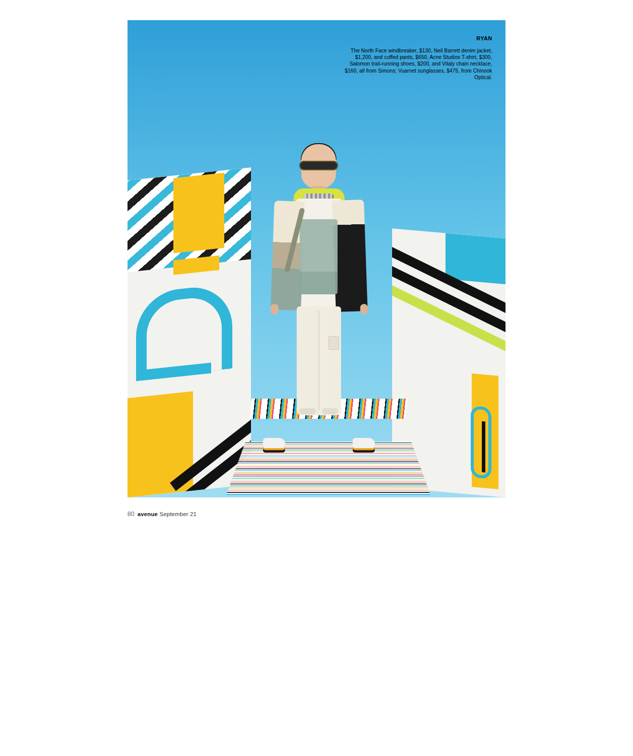RYAN
The North Face windbreaker, $130, Neil Barrett denim jacket, $1,200, and cuffed pants, $650, Acne Studios T-shirt, $300, Salomon trail-running shoes, $200, and Vitaly chain necklace, $160, all from Simons; Vuarnet sunglasses, $475, from Chinook Optical.
80 avenue September 21